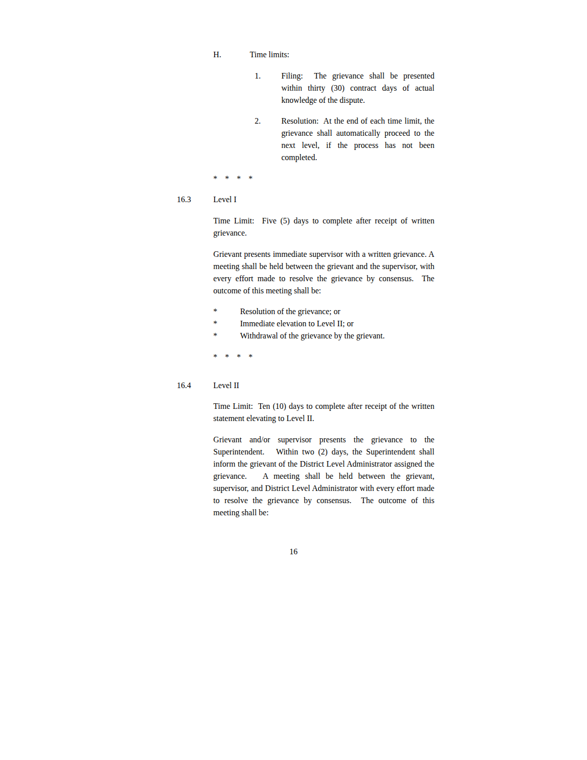H.
Time limits:
1.
Filing: The grievance shall be presented within thirty (30) contract days of actual knowledge of the dispute.
2.
Resolution: At the end of each time limit, the grievance shall automatically proceed to the next level, if the process has not been completed.
* * * *
16.3
Level I
Time Limit: Five (5) days to complete after receipt of written grievance.
Grievant presents immediate supervisor with a written grievance. A meeting shall be held between the grievant and the supervisor, with every effort made to resolve the grievance by consensus. The outcome of this meeting shall be:
*
Resolution of the grievance; or
*
Immediate elevation to Level II; or
*
Withdrawal of the grievance by the grievant.
* * * *
16.4
Level II
Time Limit: Ten (10) days to complete after receipt of the written statement elevating to Level II.
Grievant and/or supervisor presents the grievance to the Superintendent. Within two (2) days, the Superintendent shall inform the grievant of the District Level Administrator assigned the grievance. A meeting shall be held between the grievant, supervisor, and District Level Administrator with every effort made to resolve the grievance by consensus. The outcome of this meeting shall be:
16